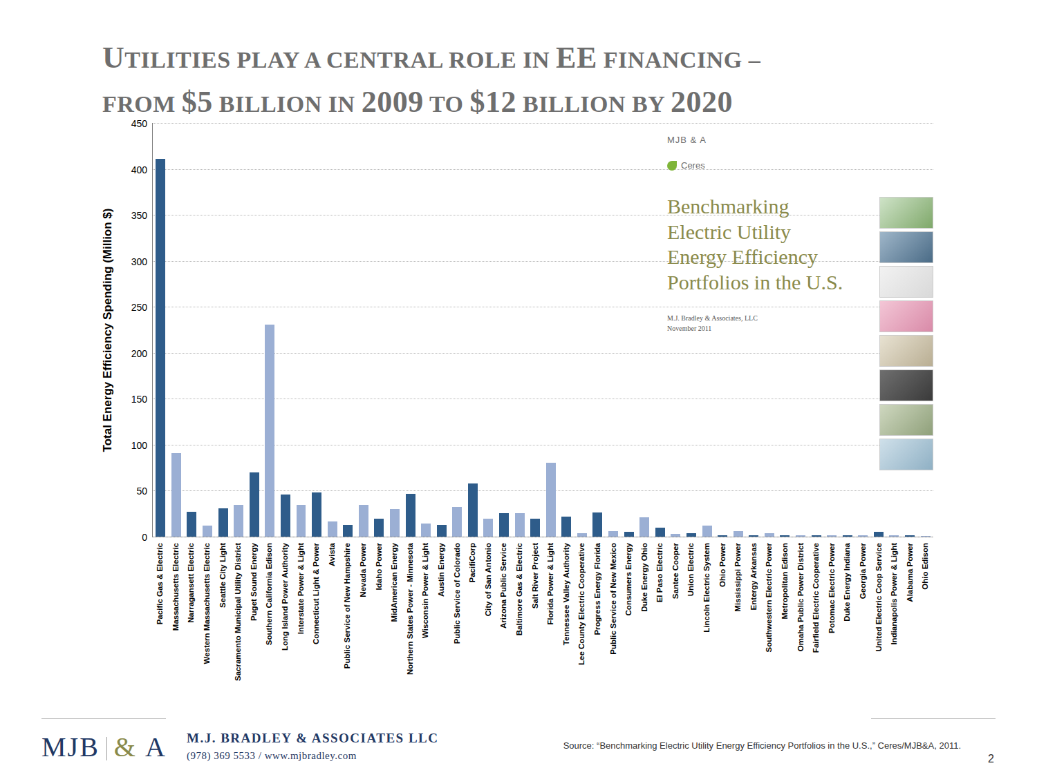UTILITIES PLAY A CENTRAL ROLE IN EE FINANCING –
FROM $5 BILLION IN 2009 TO $12 BILLION BY 2020
Total Energy Efficiency Spending (Million $)
450
400
350
300
250
200
150
100
50
0
Pacific Gas & Electric
Massachusetts Electric
Narragansett Electric
Western Massachusetts Electric
Seattle City Light
Sacramento Municipal Utility District
Puget Sound Energy
Southern California Edison
Long Island Power Authority
Interstate Power & Light
Connecticut Light & Power
Avista
Public Service of New Hampshire
Nevada Power
Idaho Power
MidAmerican Energy
Northern States Power - Minnesota
Wisconsin Power & Light
Austin Energy
Public Service of Colorado
PacifiCorp
City of San Antonio
Arizona Public Service
Baltimore Gas & Electric
Salt River Project
Florida Power & Light
Tennessee Valley Authority
Lee County Electric Cooperative
Progress Energy Florida
Public Service of New Mexico
Consumers Energy
Duke Energy Ohio
El Paso Electric
Santee Cooper
Union Electric
Lincoln Electric System
Ohio Power
Mississippi Power
Entergy Arkansas
Southwestern Electric Power
Metropolitan Edison
Omaha Public Power District
Fairfield Electric Cooperative
Potomac Electric Power
Duke Energy Indiana
Georgia Power
United Electric Coop Service
Indianapolis Power & Light
Alabama Power
Ohio Edison
MJB & A
Ceres
Benchmarking
Electric Utility
Energy Efficiency
Portfolios in the U.S.
M.J. Bradley & Associates, LLC
November 2011
MJB & A
M.J. BRADLEY & ASSOCIATES LLC
(978) 369 5533 / www.mjbradley.com
Source: “Benchmarking Electric Utility Energy Efficiency Portfolios in the U.S.,” Ceres/MJB&A, 2011.
2